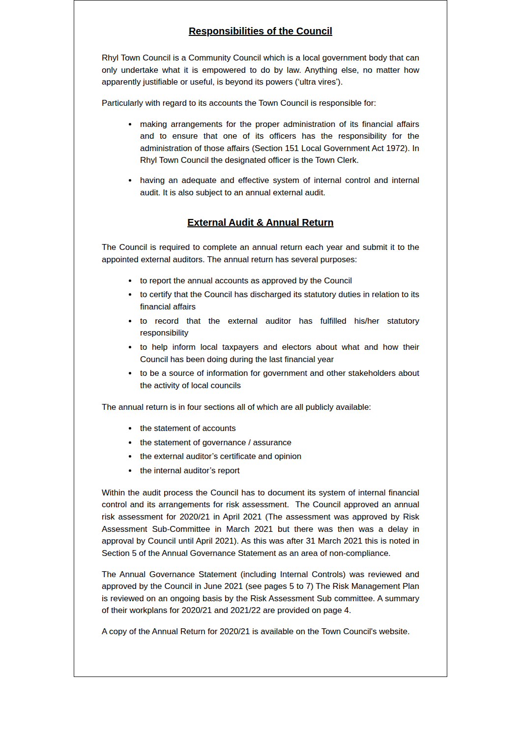Responsibilities of the Council
Rhyl Town Council is a Community Council which is a local government body that can only undertake what it is empowered to do by law. Anything else, no matter how apparently justifiable or useful, is beyond its powers (‘ultra vires’).
Particularly with regard to its accounts the Town Council is responsible for:
making arrangements for the proper administration of its financial affairs and to ensure that one of its officers has the responsibility for the administration of those affairs (Section 151 Local Government Act 1972). In Rhyl Town Council the designated officer is the Town Clerk.
having an adequate and effective system of internal control and internal audit. It is also subject to an annual external audit.
External Audit & Annual Return
The Council is required to complete an annual return each year and submit it to the appointed external auditors. The annual return has several purposes:
to report the annual accounts as approved by the Council
to certify that the Council has discharged its statutory duties in relation to its financial affairs
to record that the external auditor has fulfilled his/her statutory responsibility
to help inform local taxpayers and electors about what and how their Council has been doing during the last financial year
to be a source of information for government and other stakeholders about the activity of local councils
The annual return is in four sections all of which are all publicly available:
the statement of accounts
the statement of governance / assurance
the external auditor’s certificate and opinion
the internal auditor’s report
Within the audit process the Council has to document its system of internal financial control and its arrangements for risk assessment. The Council approved an annual risk assessment for 2020/21 in April 2021 (The assessment was approved by Risk Assessment Sub-Committee in March 2021 but there was then was a delay in approval by Council until April 2021). As this was after 31 March 2021 this is noted in Section 5 of the Annual Governance Statement as an area of non-compliance.
The Annual Governance Statement (including Internal Controls) was reviewed and approved by the Council in June 2021 (see pages 5 to 7) The Risk Management Plan is reviewed on an ongoing basis by the Risk Assessment Sub committee. A summary of their workplans for 2020/21 and 2021/22 are provided on page 4.
A copy of the Annual Return for 2020/21 is available on the Town Council's website.